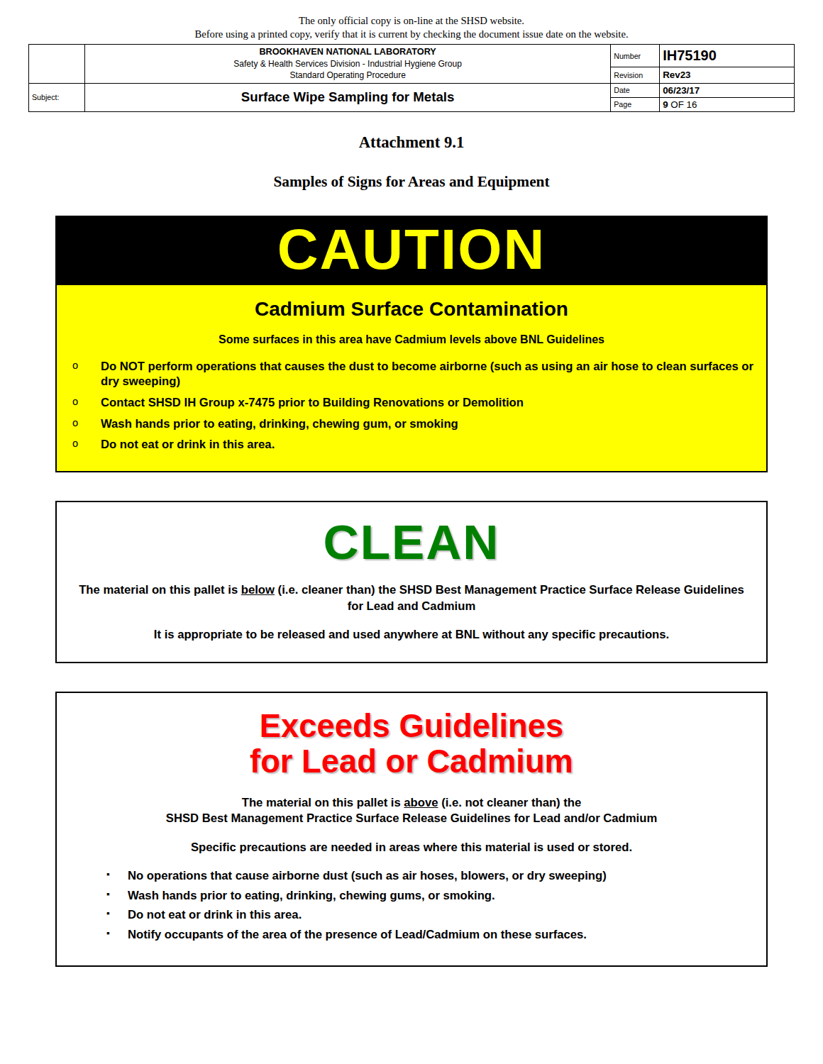The only official copy is on-line at the SHSD website.
Before using a printed copy, verify that it is current by checking the document issue date on the website.
| | BROOKHAVEN NATIONAL LABORATORY Safety & Health Services Division - Industrial Hygiene Group Standard Operating Procedure | Number | IH75190 |
| Revision | Rev23 |
| Subject: | Surface Wipe Sampling for Metals | Date | 06/23/17 |
| Page | 9 OF 16 |
Attachment 9.1
Samples of Signs for Areas and Equipment
CAUTION
Cadmium Surface Contamination
Some surfaces in this area have Cadmium levels above BNL Guidelines
o Do NOT perform operations that causes the dust to become airborne (such as using an air hose to clean surfaces or dry sweeping)
o Contact SHSD IH Group x-7475 prior to Building Renovations or Demolition
o Wash hands prior to eating, drinking, chewing gum, or smoking
o Do not eat or drink in this area.
CLEAN
The material on this pallet is below (i.e. cleaner than) the SHSD Best Management Practice Surface Release Guidelines for Lead and Cadmium
It is appropriate to be released and used anywhere at BNL without any specific precautions.
Exceeds Guidelines
for Lead or Cadmium
The material on this pallet is above (i.e. not cleaner than) the
SHSD Best Management Practice Surface Release Guidelines for Lead and/or Cadmium
Specific precautions are needed in areas where this material is used or stored.
▪No operations that cause airborne dust (such as air hoses, blowers, or dry sweeping)
▪Wash hands prior to eating, drinking, chewing gums, or smoking.
▪Do not eat or drink in this area.
▪Notify occupants of the area of the presence of Lead/Cadmium on these surfaces.